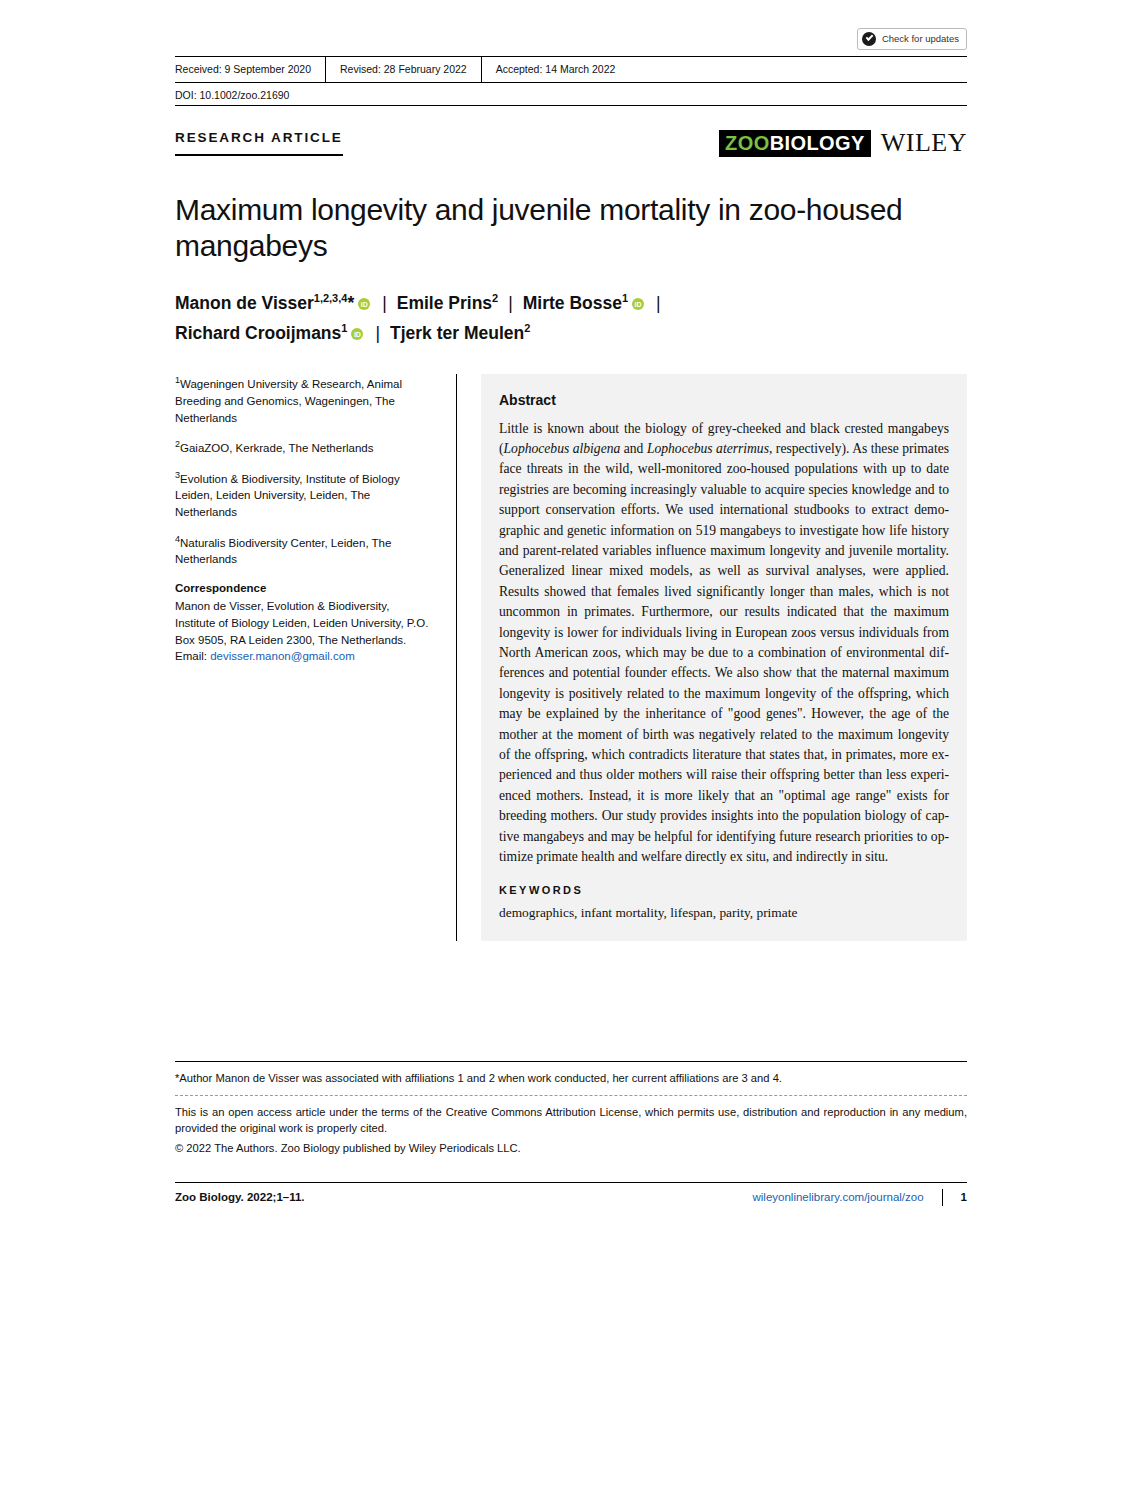Check for updates
Received: 9 September 2020
Revised: 28 February 2022
Accepted: 14 March 2022
DOI: 10.1002/zoo.21690
Research Article
ZOOBIOLOGY WILEY
Maximum longevity and juvenile mortality in zoo-housed mangabeys
Manon de Visser1,2,3,4* |Emile Prins2|Mirte Bosse1 |
Richard Crooijmans1 |Tjerk ter Meulen2
1Wageningen University & Research, Animal Breeding and Genomics, Wageningen, The Netherlands
2GaiaZOO, Kerkrade, The Netherlands
3Evolution & Biodiversity, Institute of Biology Leiden, Leiden University, Leiden, The Netherlands
4Naturalis Biodiversity Center, Leiden, The Netherlands
Correspondence
Manon de Visser, Evolution & Biodiversity, Institute of Biology Leiden, Leiden University, P.O. Box 9505, RA Leiden 2300, The Netherlands.
Email: devisser.manon@gmail.com
Abstract
Little is known about the biology of grey-cheeked and black crested mangabeys (Lophocebus albigena and Lophocebus aterrimus, respectively). As these primates face threats in the wild, well-monitored zoo-housed populations with up to date registries are becoming increasingly valuable to acquire species knowledge and to support conservation efforts. We used international studbooks to extract demographic and genetic information on 519 mangabeys to investigate how life history and parent-related variables influence maximum longevity and juvenile mortality. Generalized linear mixed models, as well as survival analyses, were applied. Results showed that females lived significantly longer than males, which is not uncommon in primates. Furthermore, our results indicated that the maximum longevity is lower for individuals living in European zoos versus individuals from North American zoos, which may be due to a combination of environmental differences and potential founder effects. We also show that the maternal maximum longevity is positively related to the maximum longevity of the offspring, which may be explained by the inheritance of "good genes". However, the age of the mother at the moment of birth was negatively related to the maximum longevity of the offspring, which contradicts literature that states that, in primates, more experienced and thus older mothers will raise their offspring better than less experienced mothers. Instead, it is more likely that an "optimal age range" exists for breeding mothers. Our study provides insights into the population biology of captive mangabeys and may be helpful for identifying future research priorities to optimize primate health and welfare directly ex situ, and indirectly in situ.
Keywords
demographics, infant mortality, lifespan, parity, primate
*Author Manon de Visser was associated with affiliations 1 and 2 when work conducted, her current affiliations are 3 and 4.
This is an open access article under the terms of the Creative Commons Attribution License, which permits use, distribution and reproduction in any medium, provided the original work is properly cited.
© 2022 The Authors. Zoo Biology published by Wiley Periodicals LLC.
Zoo Biology. 2022;1–11.
wileyonlinelibrary.com/journal/zoo
1